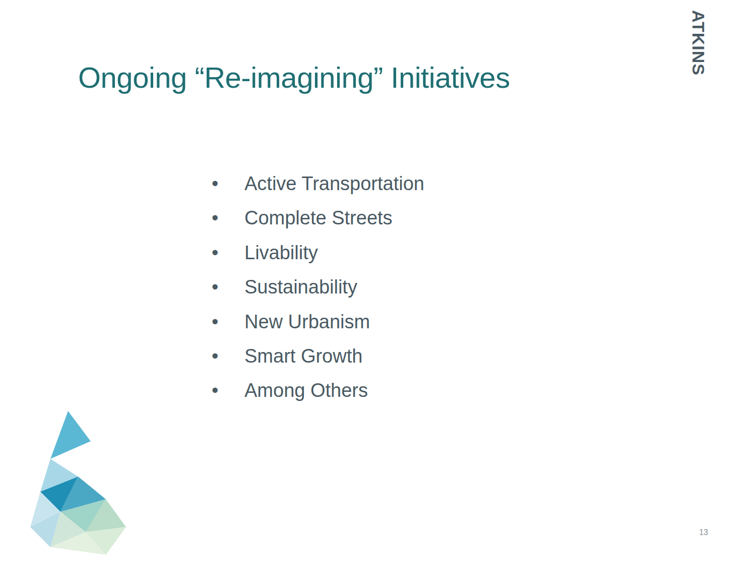Ongoing “Re-imagining” Initiatives
ATKINS
Active Transportation
Complete Streets
Livability
Sustainability
New Urbanism
Smart Growth
Among Others
13